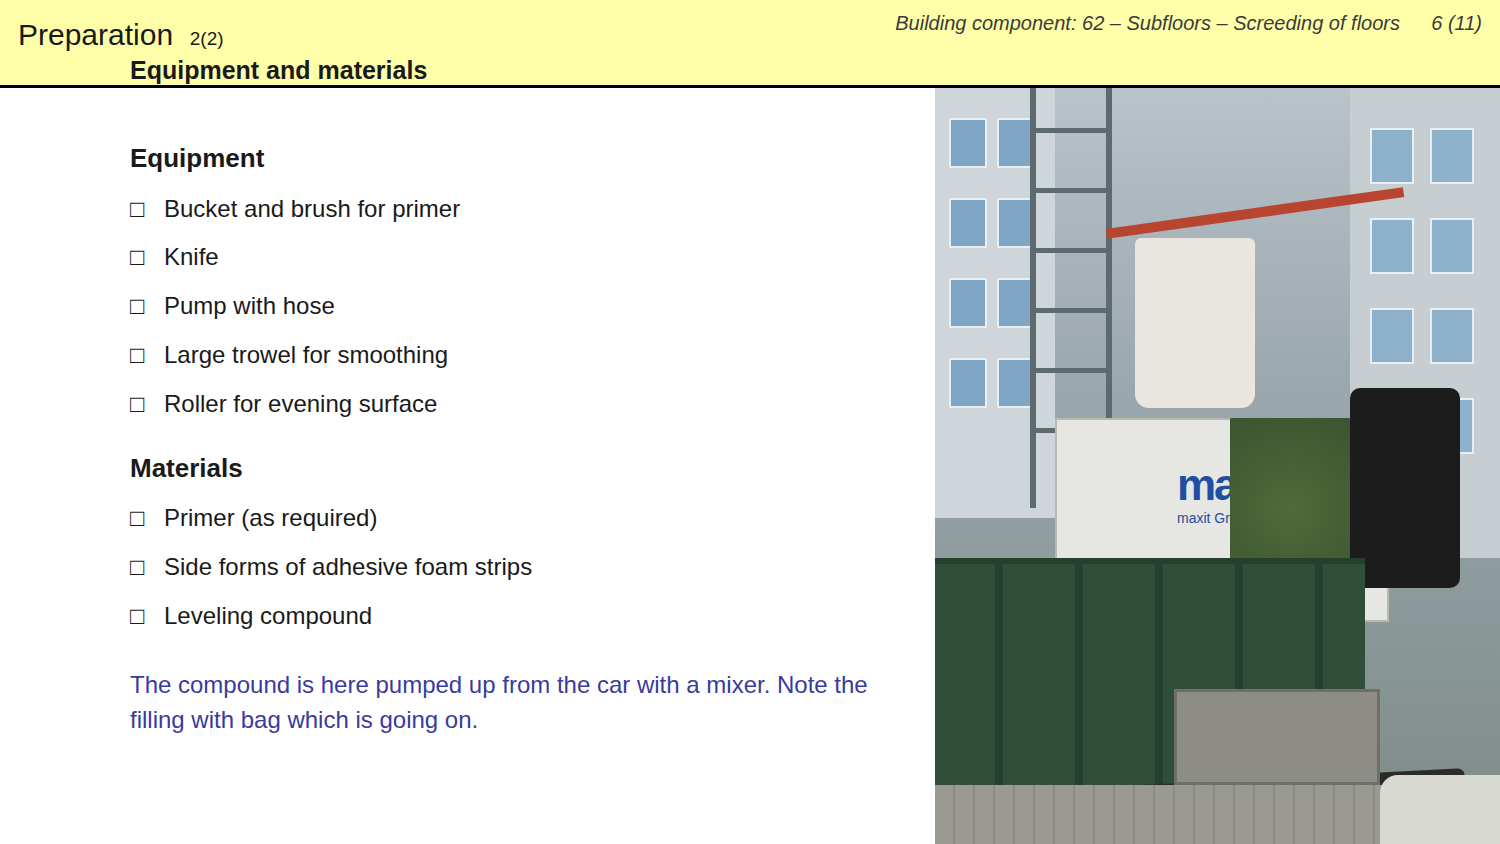Preparation 2(2)
Equipment and materials
Building component: 62 – Subfloors – Screeding of floors
6 (11)
Equipment
Bucket and brush for primer
Knife
Pump with hose
Large trowel for smoothing
Roller for evening surface
Materials
Primer (as required)
Side forms of adhesive foam strips
Leveling compound
The compound is here pumped up from the car with a mixer. Note the filling with bag which is going on.
maxmaxit Group